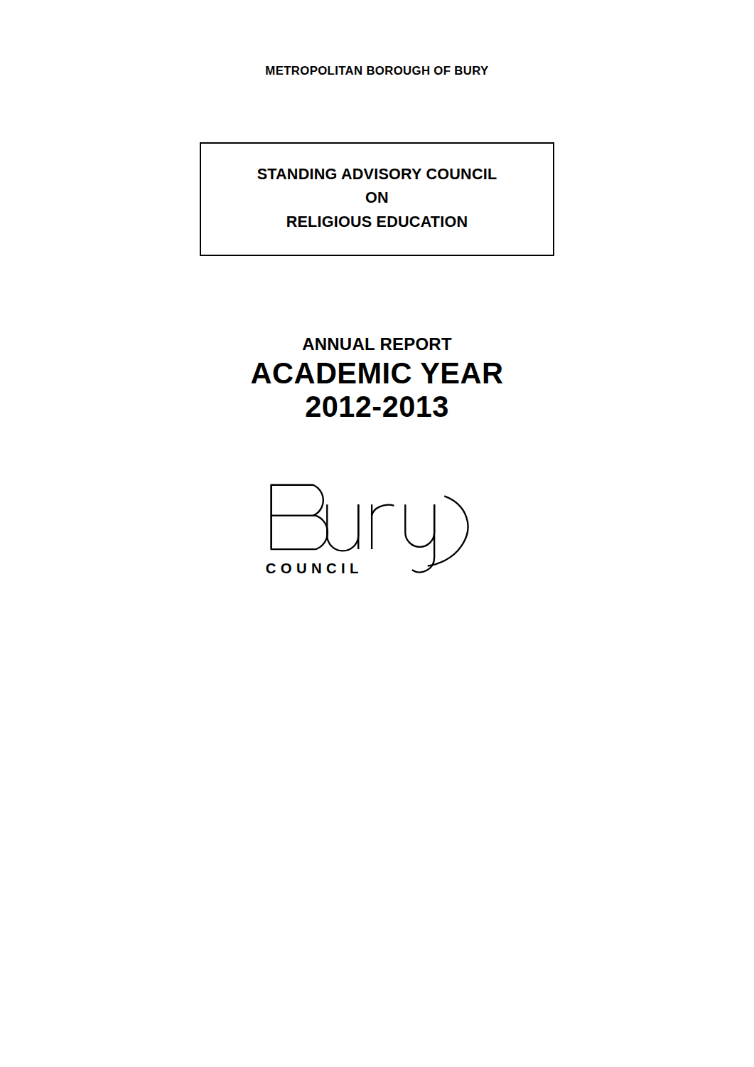METROPOLITAN BOROUGH OF BURY
STANDING ADVISORY COUNCIL
ON
RELIGIOUS EDUCATION
ANNUAL REPORT
ACADEMIC YEAR
2012-2013
COUNCIL